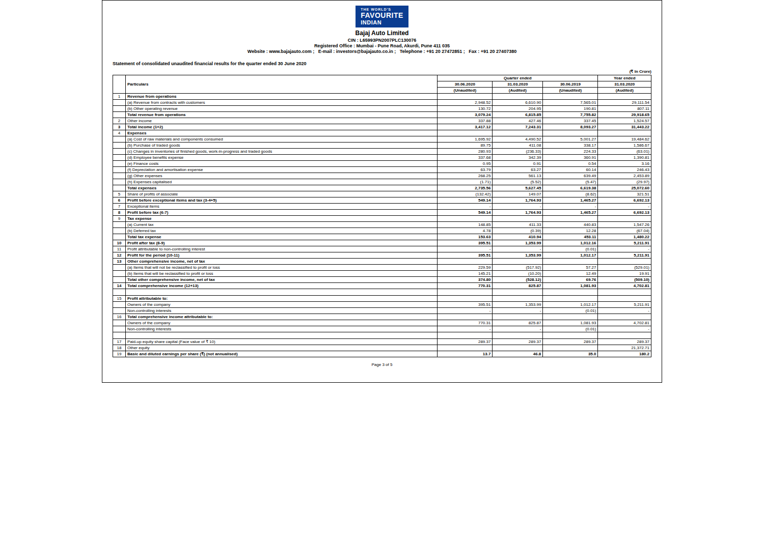THE WORLD'S FAVOURITE INDIAN
Bajaj Auto Limited
CIN : L65993PN2007PLC130076
Registered Office : Mumbai - Pune Road, Akurdi, Pune 411 035
Website : www.bajajauto.com ; E-mail : investors@bajajauto.co.in ; Telephone : +91 20 27472851 ; Fax : +91 20 27407380
Statement of consolidated unaudited financial results for the quarter ended 30 June 2020
(₹ In Crore)
| | Particulars | Quarter ended | Year ended |
| --- | --- | --- | --- |
| 30.06.2020 | 31.03.2020 | 30.06.2019 | 31.03.2020 |
| (Unaudited) | (Audited) | (Unaudited) | (Audited) |
| 1 | Revenue from operations | | | | |
| | (a) Revenue from contracts with customers | 2,948.52 | 6,610.90 | 7,565.01 | 29,111.54 |
| | (b) Other operating revenue | 130.72 | 204.95 | 190.81 | 807.11 |
| | Total revenue from operations | 3,079.24 | 6,815.85 | 7,755.82 | 29,918.65 |
| 2 | Other income | 337.88 | 427.46 | 337.45 | 1,524.57 |
| 3 | Total income (1+2) | 3,417.12 | 7,243.31 | 8,093.27 | 31,443.22 |
| 4 | Expenses | | | | |
| | (a) Cost of raw materials and components consumed | 1,695.92 | 4,490.52 | 5,001.27 | 19,484.62 |
| | (b) Purchase of traded goods | 89.75 | 411.08 | 338.17 | 1,586.67 |
| | (c) Changes in inventories of finished goods, work-in-progress and traded goods | 280.93 | (236.33) | 224.33 | (63.01) |
| | (d) Employee benefits expense | 337.68 | 342.39 | 360.91 | 1,390.81 |
| | (e) Finance costs | 0.95 | 0.91 | 0.54 | 3.16 |
| | (f) Depreciation and amortisation expense | 63.79 | 63.27 | 60.14 | 246.43 |
| | (g) Other expenses | 268.25 | 561.13 | 639.49 | 2,453.89 |
| | (h) Expenses capitalised | (1.71) | (5.52) | (5.47) | (29.97) |
| | Total expenses | 2,735.56 | 5,627.45 | 6,619.38 | 25,072.60 |
| 5 | Share of profits of associate | (132.42) | 149.07 | (8.62) | 321.51 |
| 6 | Profit before exceptional items and tax (3-4+5) | 549.14 | 1,764.93 | 1,465.27 | 6,692.13 |
| 7 | Exceptional items | - | - | - | - |
| 8 | Profit before tax (6-7) | 549.14 | 1,764.93 | 1,465.27 | 6,692.13 |
| 9 | Tax expense | | | | |
| | (a) Current tax | 148.85 | 411.33 | 440.83 | 1,547.26 |
| | (b) Deferred tax | 4.78 | (0.39) | 12.28 | (67.04) |
| | Total tax expense | 153.63 | 410.94 | 453.11 | 1,480.22 |
| 10 | Profit after tax (8-9) | 395.51 | 1,353.99 | 1,012.16 | 5,211.91 |
| 11 | Profit attributable to non-controlling interest | - | - | (0.01) | - |
| 12 | Profit for the period (10-11) | 395.51 | 1,353.99 | 1,012.17 | 5,211.91 |
| 13 | Other comprehensive income, net of tax | | | | |
| | (a) Items that will not be reclassified to profit or loss | 229.59 | (517.92) | 57.27 | (529.01) |
| | (b) Items that will be reclassified to profit or loss | 145.21 | (10.20) | 12.49 | 19.91 |
| | Total other comprehensive income, net of tax | 374.80 | (528.12) | 69.76 | (509.10) |
| 14 | Total comprehensive income (12+13) | 770.31 | 825.87 | 1,081.93 | 4,702.81 |
| 15 | Profit attributable to: | | | | |
| | Owners of the company | 395.51 | 1,353.99 | 1,012.17 | 5,211.91 |
| | Non-controlling interests | - | - | (0.01) | - |
| 16 | Total comprehensive income attributable to: | | | | |
| | Owners of the company | 770.31 | 825.87 | 1,081.93 | 4,702.81 |
| | Non-controlling interests | - | - | (0.01) | - |
| 17 | Paid-up equity share capital (Face value of ₹ 10) | 289.37 | 289.37 | 289.37 | 289.37 |
| 18 | Other equity | | | | 21,372.71 |
| 19 | Basic and diluted earnings per share (₹) (not annualised) | 13.7 | 46.8 | 35.0 | 180.2 |
Page 3 of 5